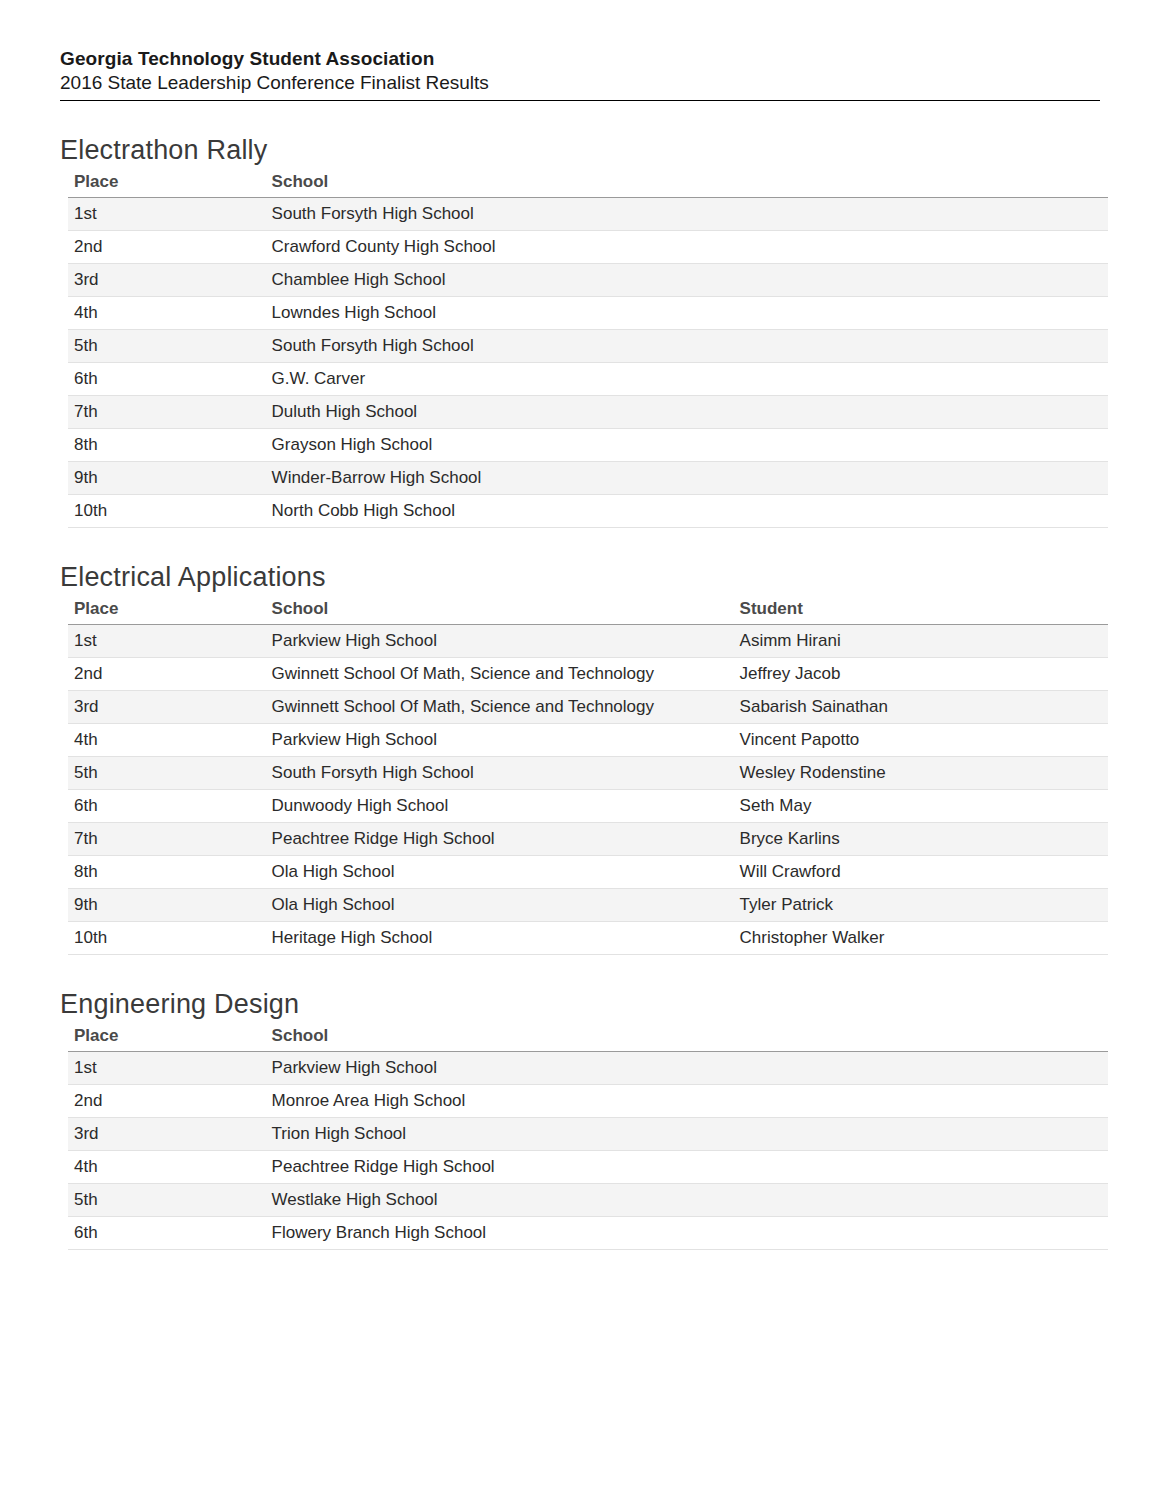Georgia Technology Student Association
2016 State Leadership Conference Finalist Results
Electrathon Rally
| Place | School |
| --- | --- |
| 1st | South Forsyth High School |
| 2nd | Crawford County High School |
| 3rd | Chamblee High School |
| 4th | Lowndes High School |
| 5th | South Forsyth High School |
| 6th | G.W. Carver |
| 7th | Duluth High School |
| 8th | Grayson High School |
| 9th | Winder-Barrow High School |
| 10th | North Cobb High School |
Electrical Applications
| Place | School | Student |
| --- | --- | --- |
| 1st | Parkview High School | Asimm Hirani |
| 2nd | Gwinnett School Of Math, Science and Technology | Jeffrey Jacob |
| 3rd | Gwinnett School Of Math, Science and Technology | Sabarish Sainathan |
| 4th | Parkview High School | Vincent Papotto |
| 5th | South Forsyth High School | Wesley Rodenstine |
| 6th | Dunwoody High School | Seth May |
| 7th | Peachtree Ridge High School | Bryce Karlins |
| 8th | Ola High School | Will Crawford |
| 9th | Ola High School | Tyler Patrick |
| 10th | Heritage High School | Christopher Walker |
Engineering Design
| Place | School |
| --- | --- |
| 1st | Parkview High School |
| 2nd | Monroe Area High School |
| 3rd | Trion High School |
| 4th | Peachtree Ridge High School |
| 5th | Westlake High School |
| 6th | Flowery Branch High School |